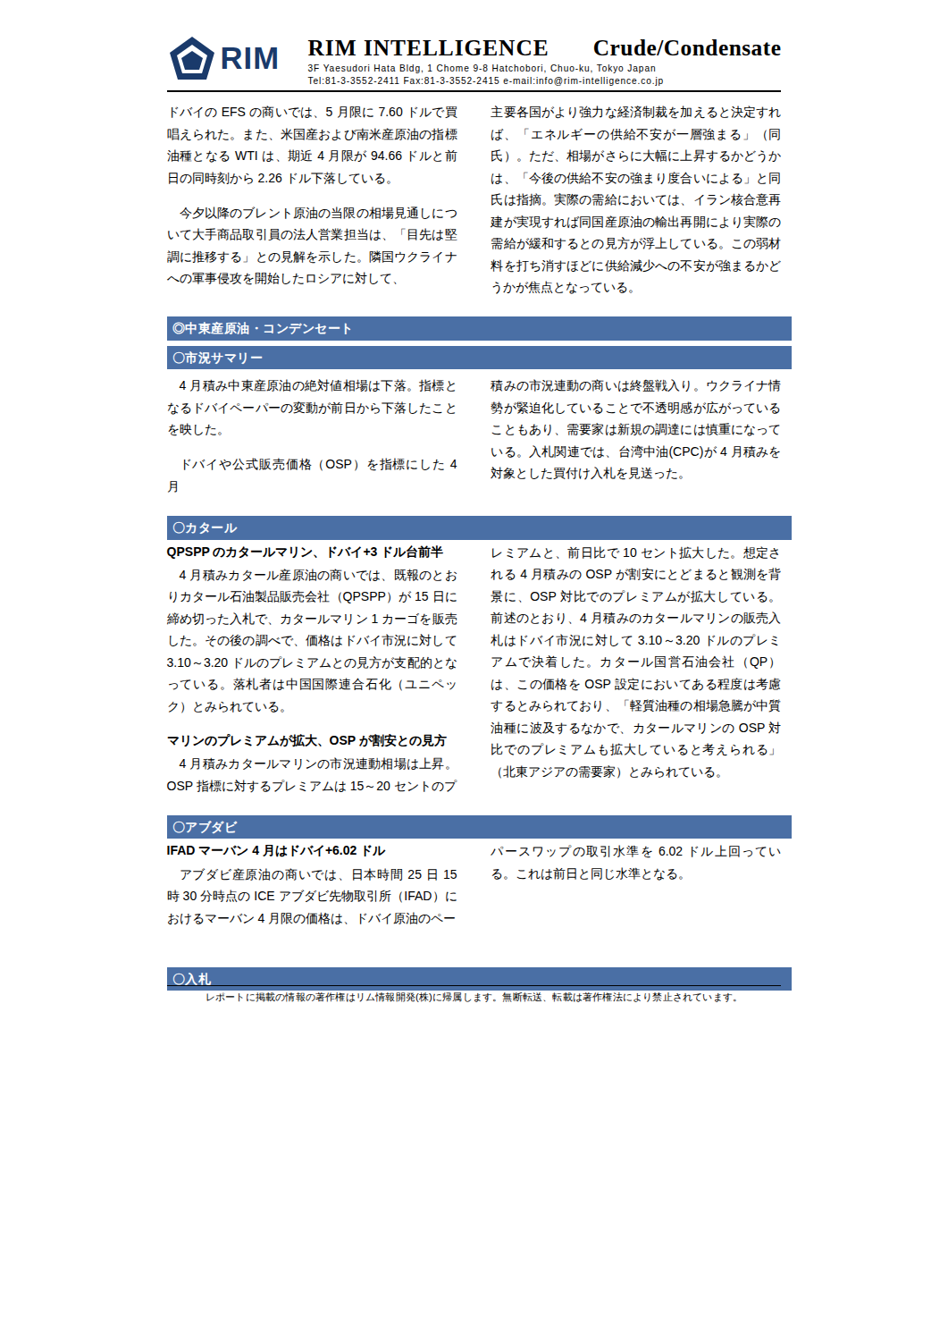RIM
RIM INTELLIGENCE Crude/Condensate
3F Yaesudori Hata Bldg, 1 Chome 9-8 Hatchobori, Chuo-ku, Tokyo Japan
Tel:81-3-3552-2411 Fax:81-3-3552-2415 e-mail:info@rim-intelligence.co.jp
ドバイの EFS の商いでは、5 月限に 7.60 ドルで買唱えられた。また、米国産および南米産原油の指標油種となる WTI は、期近 4 月限が 94.66 ドルと前日の同時刻から 2.26 ドル下落している。
今夕以降のブレント原油の当限の相場見通しについて大手商品取引員の法人営業担当は、「目先は堅調に推移する」との見解を示した。隣国ウクライナへの軍事侵攻を開始したロシアに対して、
主要各国がより強力な経済制裁を加えると決定すれば、「エネルギーの供給不安が一層強まる」（同氏）。ただ、相場がさらに大幅に上昇するかどうかは、「今後の供給不安の強まり度合いによる」と同氏は指摘。実際の需給においては、イラン核合意再建が実現すれば同国産原油の輸出再開により実際の需給が緩和するとの見方が浮上している。この弱材料を打ち消すほどに供給減少への不安が強まるかどうかが焦点となっている。
◎中東産原油・コンデンセート
〇市況サマリー
4 月積み中東産原油の絶対値相場は下落。指標となるドバイペーパーの変動が前日から下落したことを映した。
ドバイや公式販売価格（OSP）を指標にした 4 月
積みの市況連動の商いは終盤戦入り。ウクライナ情勢が緊迫化していることで不透明感が広がっていることもあり、需要家は新規の調達には慎重になっている。入札関連では、台湾中油(CPC)が 4 月積みを対象とした買付け入札を見送った。
〇カタール
QPSPP のカタールマリン、ドバイ+3 ドル台前半
4 月積みカタール産原油の商いでは、既報のとおりカタール石油製品販売会社（QPSPP）が 15 日に締め切った入札で、カタールマリン 1 カーゴを販売した。その後の調べで、価格はドバイ市況に対して 3.10～3.20 ドルのプレミアムとの見方が支配的となっている。落札者は中国国際連合石化（ユニペック）とみられている。
マリンのプレミアムが拡大、OSP が割安との見方
4 月積みカタールマリンの市況連動相場は上昇。OSP 指標に対するプレミアムは 15～20 セントのプ
レミアムと、前日比で 10 セント拡大した。想定される 4 月積みの OSP が割安にとどまると観測を背景に、OSP 対比でのプレミアムが拡大している。前述のとおり、4 月積みのカタールマリンの販売入札はドバイ市況に対して 3.10～3.20 ドルのプレミアムで決着した。カタール国営石油会社（QP）は、この価格を OSP 設定においてある程度は考慮するとみられており、「軽質油種の相場急騰が中質油種に波及するなかで、カタールマリンの OSP 対比でのプレミアムも拡大していると考えられる」（北東アジアの需要家）とみられている。
〇アブダビ
IFAD マーバン 4 月はドバイ+6.02 ドル
アブダビ産原油の商いでは、日本時間 25 日 15 時 30 分時点の ICE アブダビ先物取引所（IFAD）におけるマーバン 4 月限の価格は、ドバイ原油のペー
パースワップの取引水準を 6.02 ドル上回っている。これは前日と同じ水準となる。
〇入札
レポートに掲載の情報の著作権はリム情報開発(株)に帰属します。無断転送、転載は著作権法により禁止されています。